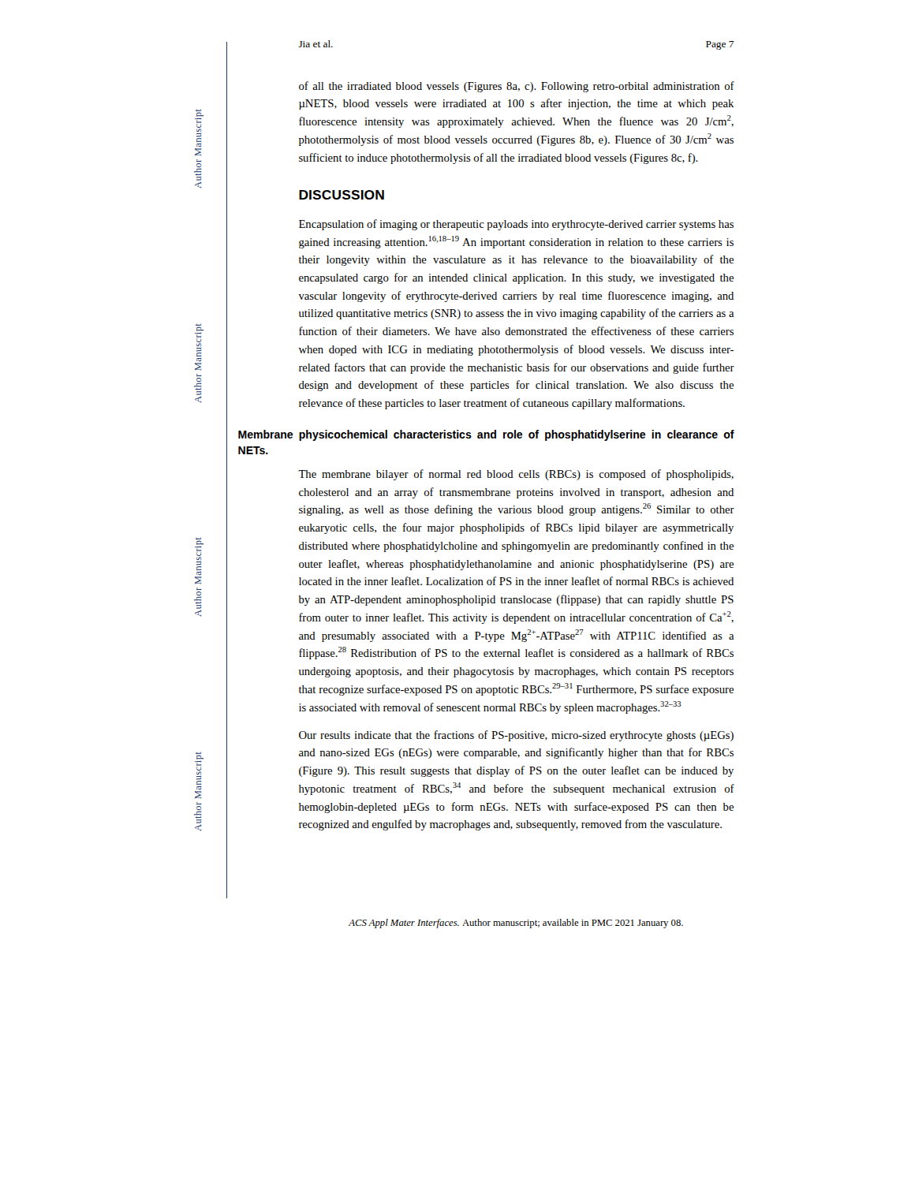Author Manuscript Author Manuscript Author Manuscript Author Manuscript
Jia et al.
Page 7
of all the irradiated blood vessels (Figures 8a, c). Following retro-orbital administration of µNETS, blood vessels were irradiated at 100 s after injection, the time at which peak fluorescence intensity was approximately achieved. When the fluence was 20 J/cm2, photothermolysis of most blood vessels occurred (Figures 8b, e). Fluence of 30 J/cm2 was sufficient to induce photothermolysis of all the irradiated blood vessels (Figures 8c, f).
DISCUSSION
Encapsulation of imaging or therapeutic payloads into erythrocyte-derived carrier systems has gained increasing attention.16,18–19 An important consideration in relation to these carriers is their longevity within the vasculature as it has relevance to the bioavailability of the encapsulated cargo for an intended clinical application. In this study, we investigated the vascular longevity of erythrocyte-derived carriers by real time fluorescence imaging, and utilized quantitative metrics (SNR) to assess the in vivo imaging capability of the carriers as a function of their diameters. We have also demonstrated the effectiveness of these carriers when doped with ICG in mediating photothermolysis of blood vessels. We discuss inter-related factors that can provide the mechanistic basis for our observations and guide further design and development of these particles for clinical translation. We also discuss the relevance of these particles to laser treatment of cutaneous capillary malformations.
Membrane physicochemical characteristics and role of phosphatidylserine in clearance of NETs.
The membrane bilayer of normal red blood cells (RBCs) is composed of phospholipids, cholesterol and an array of transmembrane proteins involved in transport, adhesion and signaling, as well as those defining the various blood group antigens.26 Similar to other eukaryotic cells, the four major phospholipids of RBCs lipid bilayer are asymmetrically distributed where phosphatidylcholine and sphingomyelin are predominantly confined in the outer leaflet, whereas phosphatidylethanolamine and anionic phosphatidylserine (PS) are located in the inner leaflet. Localization of PS in the inner leaflet of normal RBCs is achieved by an ATP-dependent aminophospholipid translocase (flippase) that can rapidly shuttle PS from outer to inner leaflet. This activity is dependent on intracellular concentration of Ca+2, and presumably associated with a P-type Mg2+-ATPase27 with ATP11C identified as a flippase.28 Redistribution of PS to the external leaflet is considered as a hallmark of RBCs undergoing apoptosis, and their phagocytosis by macrophages, which contain PS receptors that recognize surface-exposed PS on apoptotic RBCs.29–31 Furthermore, PS surface exposure is associated with removal of senescent normal RBCs by spleen macrophages.32–33
Our results indicate that the fractions of PS-positive, micro-sized erythrocyte ghosts (µEGs) and nano-sized EGs (nEGs) were comparable, and significantly higher than that for RBCs (Figure 9). This result suggests that display of PS on the outer leaflet can be induced by hypotonic treatment of RBCs,34 and before the subsequent mechanical extrusion of hemoglobin-depleted µEGs to form nEGs. NETs with surface-exposed PS can then be recognized and engulfed by macrophages and, subsequently, removed from the vasculature.
ACS Appl Mater Interfaces. Author manuscript; available in PMC 2021 January 08.